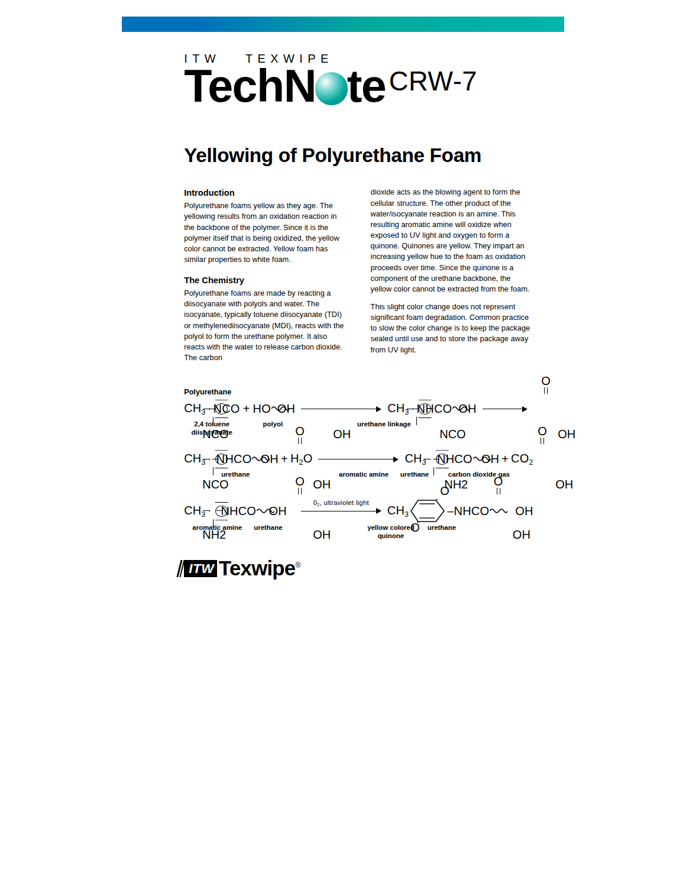ITW TEXWIPE
TechN te CRW-7
Yellowing of Polyurethane Foam
Introduction
Polyurethane foams yellow as they age. The yellowing results from an oxidation reaction in the backbone of the polymer. Since it is the polymer itself that is being oxidized, the yellow color cannot be extracted. Yellow foam has similar properties to white foam.
The Chemistry
Polyurethane foams are made by reacting a diisocyanate with polyols and water. The isocyanate, typically toluene diisocyanate (TDI) or methylenediisocyanate (MDI), reacts with the polyol to form the urethane polymer. It also reacts with the water to release carbon dioxide. The carbon
dioxide acts as the blowing agent to form the cellular structure. The other product of the water/isocyanate reaction is an amine. This resulting aromatic amine will oxidize when exposed to UV light and oxygen to form a quinone. Quinones are yellow. They impart an increasing yellow hue to the foam as oxidation proceeds over time. Since the quinone is a component of the urethane backbone, the yellow color cannot be extracted from the foam.
This slight color change does not represent significant foam degradation. Common practice to slow the color change is to keep the package sealed until use and to store the package away from UV light.
Polyurethane
CH3 NCO + HO OH CH3 NHCO OH
NCO OH NCO OH O
2,4 toluene
diisocyanate polyol urethane linkage
CH3 NHCO OH + H2 O CH3 NHCO OH + CO2
NCO OH O NH2 OH O
urethane aromatic amine urethane carbon dioxide gas
CH3 NHCO OH 02, ultraviolet light CH3 O O –NHCO OH O OH
NH2 OH O
aromatic amine urethane yellow colored
quinone urethane
ITW Texwipe®